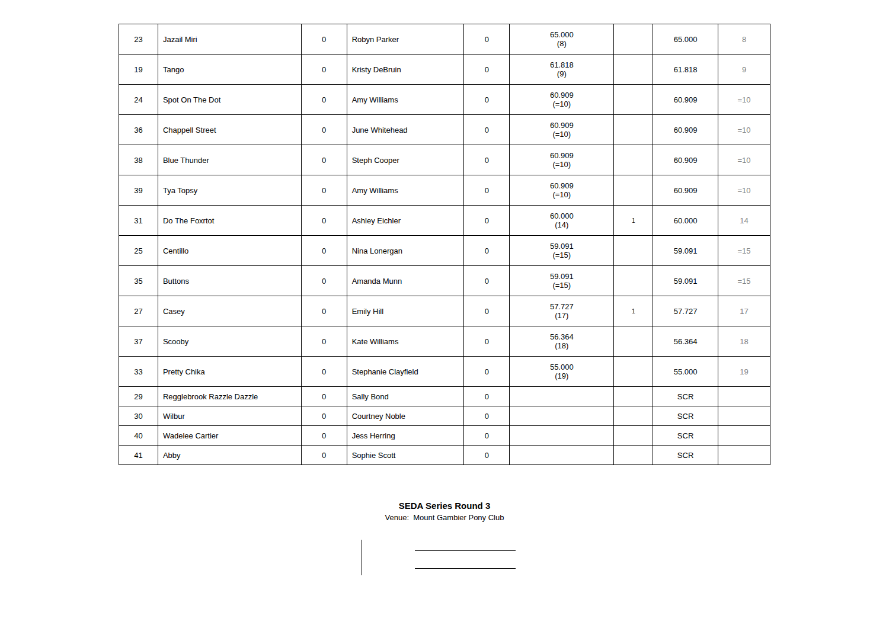| 23 | Jazail Miri | 0 | Robyn Parker | 0 | 65.000 (8) | | 65.000 | 8 |
| 19 | Tango | 0 | Kristy DeBruin | 0 | 61.818 (9) | | 61.818 | 9 |
| 24 | Spot On The Dot | 0 | Amy Williams | 0 | 60.909 (=10) | | 60.909 | =10 |
| 36 | Chappell Street | 0 | June Whitehead | 0 | 60.909 (=10) | | 60.909 | =10 |
| 38 | Blue Thunder | 0 | Steph Cooper | 0 | 60.909 (=10) | | 60.909 | =10 |
| 39 | Tya Topsy | 0 | Amy Williams | 0 | 60.909 (=10) | | 60.909 | =10 |
| 31 | Do The Foxrtot | 0 | Ashley Eichler | 0 | 60.000 (14) | 1 | 60.000 | 14 |
| 25 | Centillo | 0 | Nina Lonergan | 0 | 59.091 (=15) | | 59.091 | =15 |
| 35 | Buttons | 0 | Amanda Munn | 0 | 59.091 (=15) | | 59.091 | =15 |
| 27 | Casey | 0 | Emily Hill | 0 | 57.727 (17) | 1 | 57.727 | 17 |
| 37 | Scooby | 0 | Kate Williams | 0 | 56.364 (18) | | 56.364 | 18 |
| 33 | Pretty Chika | 0 | Stephanie Clayfield | 0 | 55.000 (19) | | 55.000 | 19 |
| 29 | Regglebrook Razzle Dazzle | 0 | Sally Bond | 0 | | | SCR | |
| 30 | Wilbur | 0 | Courtney Noble | 0 | | | SCR | |
| 40 | Wadelee Cartier | 0 | Jess Herring | 0 | | | SCR | |
| 41 | Abby | 0 | Sophie Scott | 0 | | | SCR | |
SEDA Series Round 3
Venue: Mount Gambier Pony Club